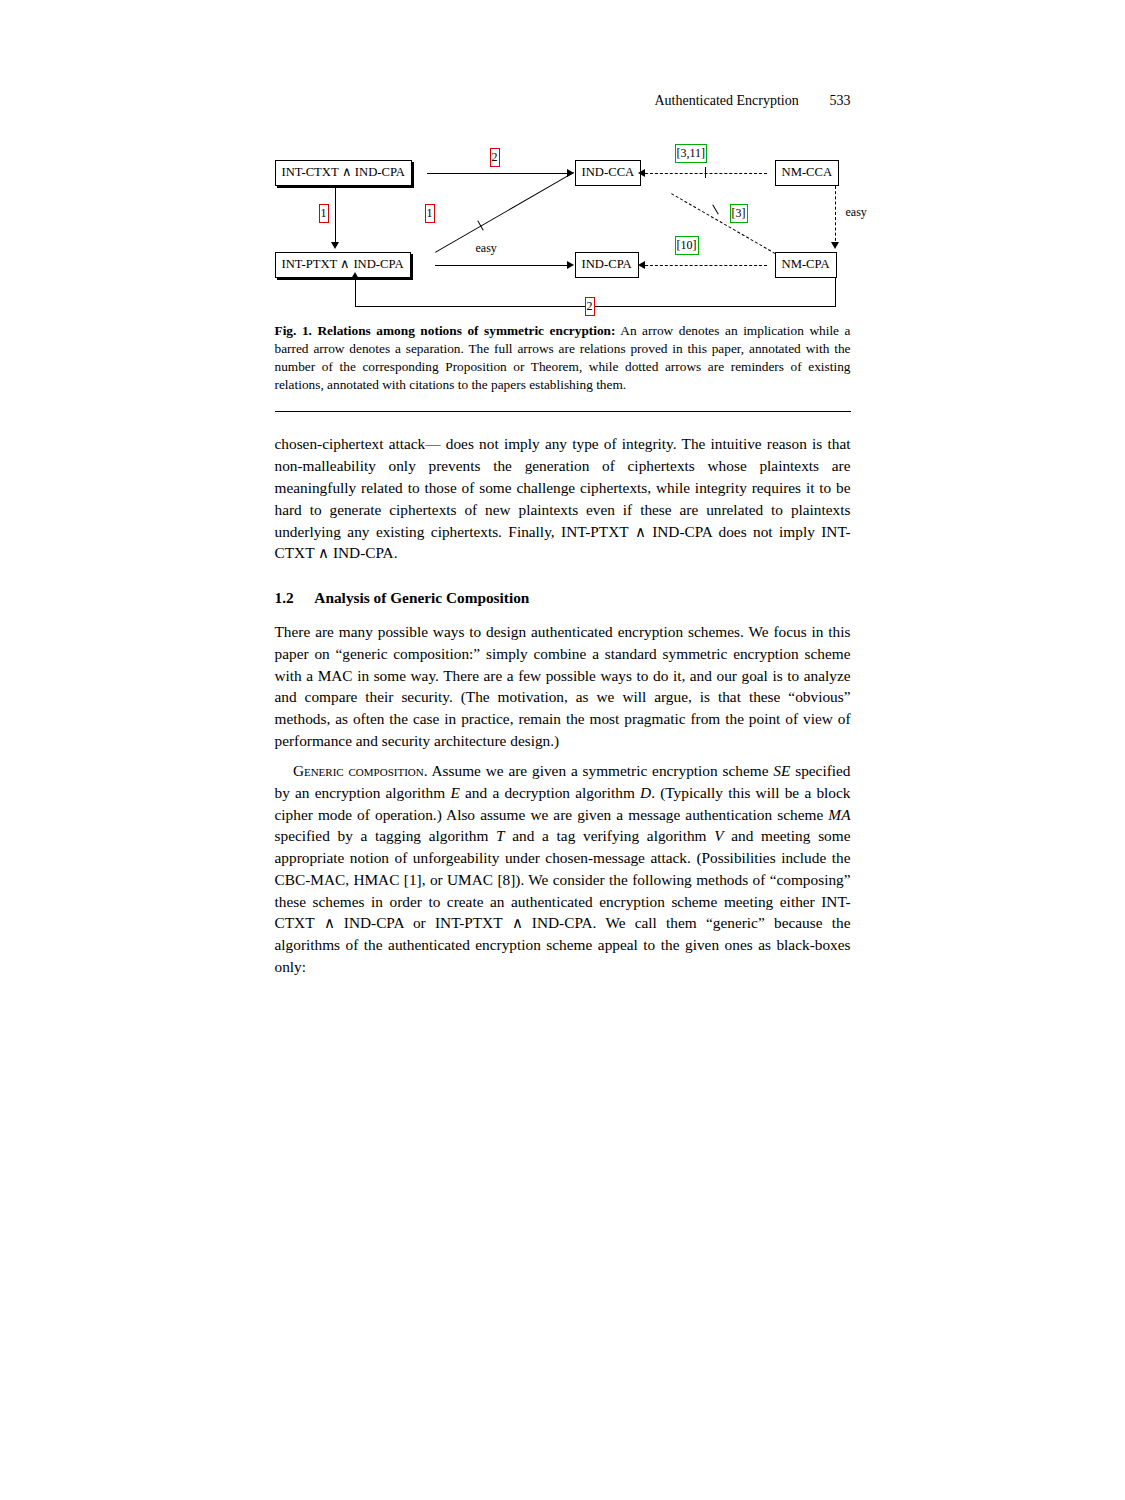Authenticated Encryption 533
INT-CTXT ∧ IND-CPA
IND-CCA
NM-CCA
INT-PTXT ∧ IND-CPA
IND-CPA
NM-CPA
2
[3,11]
1
1
easy
[10]
easy
[3]
2
Fig. 1. Relations among notions of symmetric encryption: An arrow denotes an implication while a barred arrow denotes a separation. The full arrows are relations proved in this paper, annotated with the number of the corresponding Proposition or Theorem, while dotted arrows are reminders of existing relations, annotated with citations to the papers establishing them.
chosen-ciphertext attack— does not imply any type of integrity. The intuitive reason is that non-malleability only prevents the generation of ciphertexts whose plaintexts are meaningfully related to those of some challenge ciphertexts, while integrity requires it to be hard to generate ciphertexts of new plaintexts even if these are unrelated to plaintexts underlying any existing ciphertexts. Finally, INT-PTXT ∧ IND-CPA does not imply INT-CTXT ∧ IND-CPA.
1.2 Analysis of Generic Composition
There are many possible ways to design authenticated encryption schemes. We focus in this paper on “generic composition:” simply combine a standard symmetric encryption scheme with a MAC in some way. There are a few possible ways to do it, and our goal is to analyze and compare their security. (The motivation, as we will argue, is that these “obvious” methods, as often the case in practice, remain the most pragmatic from the point of view of performance and security architecture design.)
Generic composition. Assume we are given a symmetric encryption scheme SE specified by an encryption algorithm E and a decryption algorithm D. (Typically this will be a block cipher mode of operation.) Also assume we are given a message authentication scheme MA specified by a tagging algorithm T and a tag verifying algorithm V and meeting some appropriate notion of unforgeability under chosen-message attack. (Possibilities include the CBC-MAC, HMAC [1], or UMAC [8]). We consider the following methods of “composing” these schemes in order to create an authenticated encryption scheme meeting either INT-CTXT ∧ IND-CPA or INT-PTXT ∧ IND-CPA. We call them “generic” because the algorithms of the authenticated encryption scheme appeal to the given ones as black-boxes only: